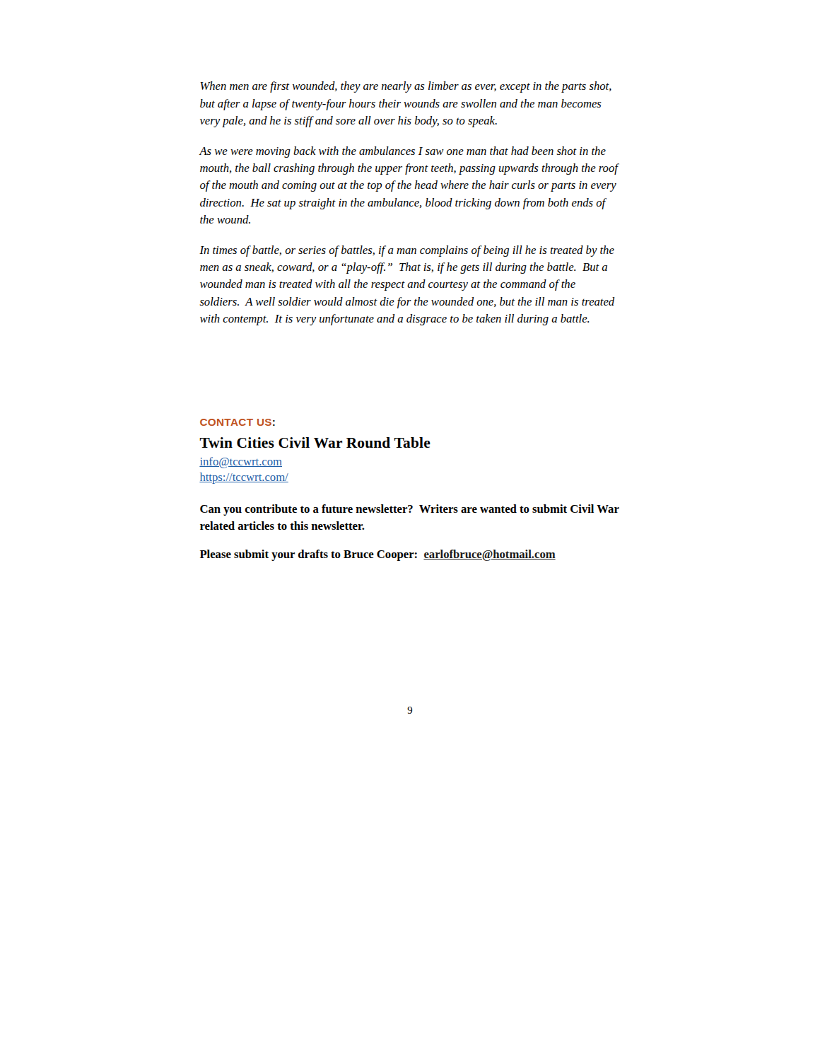When men are first wounded, they are nearly as limber as ever, except in the parts shot, but after a lapse of twenty-four hours their wounds are swollen and the man becomes very pale, and he is stiff and sore all over his body, so to speak.
As we were moving back with the ambulances I saw one man that had been shot in the mouth, the ball crashing through the upper front teeth, passing upwards through the roof of the mouth and coming out at the top of the head where the hair curls or parts in every direction. He sat up straight in the ambulance, blood tricking down from both ends of the wound.
In times of battle, or series of battles, if a man complains of being ill he is treated by the men as a sneak, coward, or a “play-off.” That is, if he gets ill during the battle. But a wounded man is treated with all the respect and courtesy at the command of the soldiers. A well soldier would almost die for the wounded one, but the ill man is treated with contempt. It is very unfortunate and a disgrace to be taken ill during a battle.
CONTACT US:
Twin Cities Civil War Round Table
info@tccwrt.com
https://tccwrt.com/
Can you contribute to a future newsletter? Writers are wanted to submit Civil War related articles to this newsletter.
Please submit your drafts to Bruce Cooper: earlofbruce@hotmail.com
9